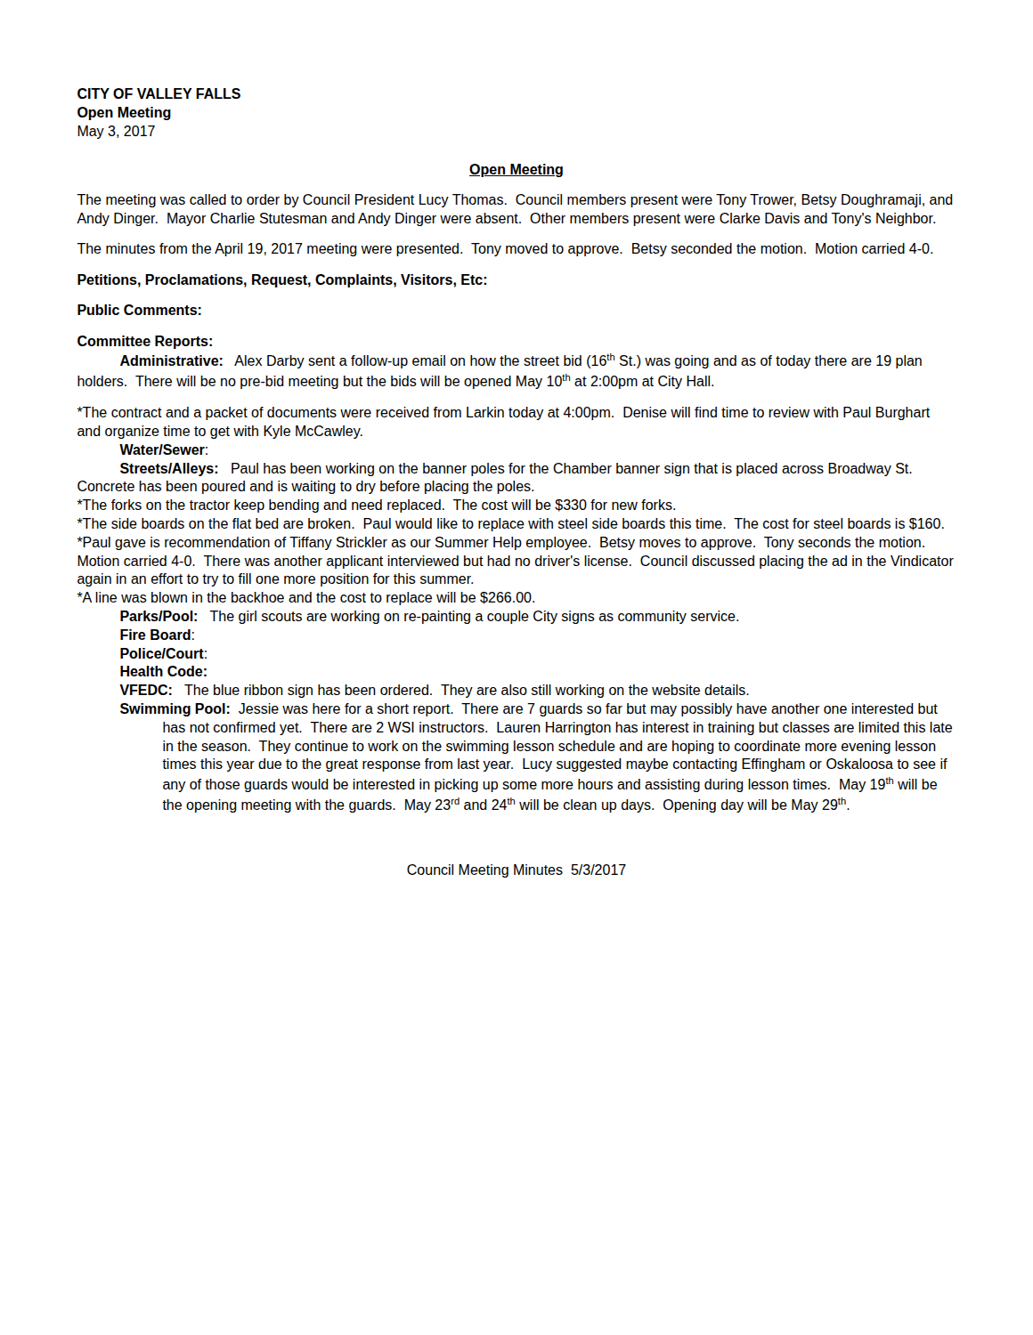CITY OF VALLEY FALLS
Open Meeting
May 3, 2017
Open Meeting
The meeting was called to order by Council President Lucy Thomas. Council members present were Tony Trower, Betsy Doughramaji, and Andy Dinger. Mayor Charlie Stutesman and Andy Dinger were absent. Other members present were Clarke Davis and Tony's Neighbor.
The minutes from the April 19, 2017 meeting were presented. Tony moved to approve. Betsy seconded the motion. Motion carried 4-0.
Petitions, Proclamations, Request, Complaints, Visitors, Etc:
Public Comments:
Committee Reports:
Administrative: Alex Darby sent a follow-up email on how the street bid (16th St.) was going and as of today there are 19 plan holders. There will be no pre-bid meeting but the bids will be opened May 10th at 2:00pm at City Hall.
*The contract and a packet of documents were received from Larkin today at 4:00pm. Denise will find time to review with Paul Burghart and organize time to get with Kyle McCawley.
Water/Sewer:
Streets/Alleys: Paul has been working on the banner poles for the Chamber banner sign that is placed across Broadway St. Concrete has been poured and is waiting to dry before placing the poles.
*The forks on the tractor keep bending and need replaced. The cost will be $330 for new forks.
*The side boards on the flat bed are broken. Paul would like to replace with steel side boards this time. The cost for steel boards is $160.
*Paul gave is recommendation of Tiffany Strickler as our Summer Help employee. Betsy moves to approve. Tony seconds the motion. Motion carried 4-0. There was another applicant interviewed but had no driver's license. Council discussed placing the ad in the Vindicator again in an effort to try to fill one more position for this summer.
*A line was blown in the backhoe and the cost to replace will be $266.00.
Parks/Pool: The girl scouts are working on re-painting a couple City signs as community service.
Fire Board:
Police/Court:
Health Code:
VFEDC: The blue ribbon sign has been ordered. They are also still working on the website details.
Swimming Pool: Jessie was here for a short report. There are 7 guards so far but may possibly have another one interested but has not confirmed yet. There are 2 WSI instructors. Lauren Harrington has interest in training but classes are limited this late in the season. They continue to work on the swimming lesson schedule and are hoping to coordinate more evening lesson times this year due to the great response from last year. Lucy suggested maybe contacting Effingham or Oskaloosa to see if any of those guards would be interested in picking up some more hours and assisting during lesson times. May 19th will be the opening meeting with the guards. May 23rd and 24th will be clean up days. Opening day will be May 29th.
Council Meeting Minutes 5/3/2017